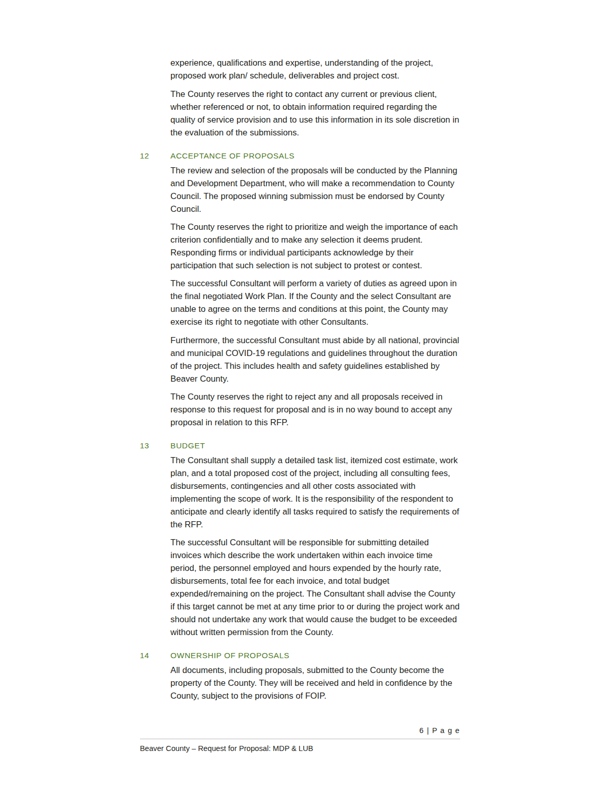experience, qualifications and expertise, understanding of the project, proposed work plan/ schedule, deliverables and project cost.
The County reserves the right to contact any current or previous client, whether referenced or not, to obtain information required regarding the quality of service provision and to use this information in its sole discretion in the evaluation of the submissions.
12 Acceptance of Proposals
The review and selection of the proposals will be conducted by the Planning and Development Department, who will make a recommendation to County Council. The proposed winning submission must be endorsed by County Council.
The County reserves the right to prioritize and weigh the importance of each criterion confidentially and to make any selection it deems prudent. Responding firms or individual participants acknowledge by their participation that such selection is not subject to protest or contest.
The successful Consultant will perform a variety of duties as agreed upon in the final negotiated Work Plan. If the County and the select Consultant are unable to agree on the terms and conditions at this point, the County may exercise its right to negotiate with other Consultants.
Furthermore, the successful Consultant must abide by all national, provincial and municipal COVID-19 regulations and guidelines throughout the duration of the project. This includes health and safety guidelines established by Beaver County.
The County reserves the right to reject any and all proposals received in response to this request for proposal and is in no way bound to accept any proposal in relation to this RFP.
13 Budget
The Consultant shall supply a detailed task list, itemized cost estimate, work plan, and a total proposed cost of the project, including all consulting fees, disbursements, contingencies and all other costs associated with implementing the scope of work. It is the responsibility of the respondent to anticipate and clearly identify all tasks required to satisfy the requirements of the RFP.
The successful Consultant will be responsible for submitting detailed invoices which describe the work undertaken within each invoice time period, the personnel employed and hours expended by the hourly rate, disbursements, total fee for each invoice, and total budget expended/remaining on the project. The Consultant shall advise the County if this target cannot be met at any time prior to or during the project work and should not undertake any work that would cause the budget to be exceeded without written permission from the County.
14 Ownership of Proposals
All documents, including proposals, submitted to the County become the property of the County. They will be received and held in confidence by the County, subject to the provisions of FOIP.
6 | P a g e
Beaver County – Request for Proposal: MDP & LUB